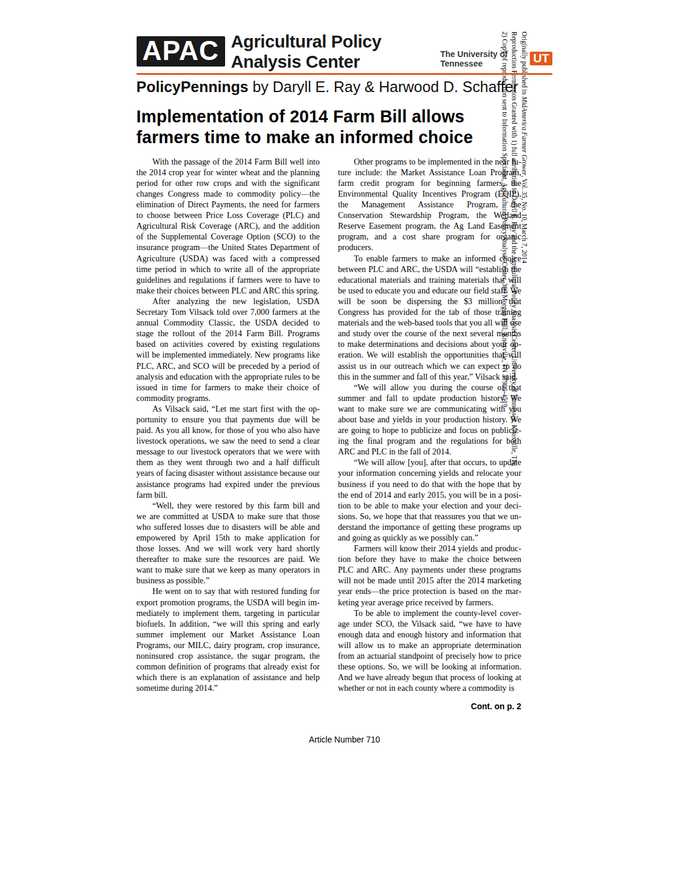Originally published in MidAmerica Farmer Grower, Vol. 35, No. 10, March 7, 2014 Reproduction Permission Granted with 1) full attribution to Daryll E. Ray and the Agricultural Policy Analysis Center, University of Tennessee, Knoxville, TN; 2) Copy of reproduction sent to Information Specialist, Agricultural Policy Analysis Center, 309 Morgan Hall, Knoxville, TN 37996-4519
APAC Agricultural Policy Analysis Center
The University of Tennessee UT
PolicyPennings by Daryll E. Ray & Harwood D. Schaffer
Implementation of 2014 Farm Bill allows farmers time to make an informed choice
With the passage of the 2014 Farm Bill well into the 2014 crop year for winter wheat and the planning period for other row crops and with the significant changes Congress made to commodity policy—the elimination of Direct Payments, the need for farmers to choose between Price Loss Coverage (PLC) and Agricultural Risk Coverage (ARC), and the addition of the Supplemental Coverage Option (SCO) to the insurance program—the United States Department of Agriculture (USDA) was faced with a compressed time period in which to write all of the appropriate guidelines and regulations if farmers were to have to make their choices between PLC and ARC this spring.
After analyzing the new legislation, USDA Secretary Tom Vilsack told over 7,000 farmers at the annual Commodity Classic, the USDA decided to stage the rollout of the 2014 Farm Bill. Programs based on activities covered by existing regulations will be implemented immediately. New programs like PLC, ARC, and SCO will be preceded by a period of analysis and education with the appropriate rules to be issued in time for farmers to make their choice of commodity programs.
As Vilsack said, “Let me start first with the opportunity to ensure you that payments due will be paid. As you all know, for those of you who also have livestock operations, we saw the need to send a clear message to our livestock operators that we were with them as they went through two and a half difficult years of facing disaster without assistance because our assistance programs had expired under the previous farm bill.
“Well, they were restored by this farm bill and we are committed at USDA to make sure that those who suffered losses due to disasters will be able and empowered by April 15th to make application for those losses. And we will work very hard shortly thereafter to make sure the resources are paid. We want to make sure that we keep as many operators in business as possible.”
He went on to say that with restored funding for export promotion programs, the USDA will begin immediately to implement them, targeting in particular biofuels. In addition, “we will this spring and early summer implement our Market Assistance Loan Programs, our MILC, dairy program, crop insurance, noninsured crop assistance, the sugar program, the common definition of programs that already exist for which there is an explanation of assistance and help sometime during 2014.”
Other programs to be implemented in the near future include: the Market Assistance Loan Program, farm credit program for beginning farmers, the Environmental Quality Incentives Program (EQIP), the Management Assistance Program, the Conservation Stewardship Program, the Wetland Reserve Easement program, the Ag Land Easement program, and a cost share program for organic producers.
To enable farmers to make an informed choice between PLC and ARC, the USDA will “establish the educational materials and training materials that will be used to educate you and educate our field staff. We will be soon be dispersing the $3 million that Congress has provided for the tab of those training materials and the web-based tools that you all will use and study over the course of the next several months to make determinations and decisions about your operation. We will establish the opportunities that will assist us in our outreach which we can expect to do this in the summer and fall of this year,” Vilsack said.
“We will allow you during the course of that summer and fall to update production history. We want to make sure we are communicating with you about base and yields in your production history. We are going to hope to publicize and focus on publicizing the final program and the regulations for both ARC and PLC in the fall of 2014.
“We will allow [you], after that occurs, to update your information concerning yields and relocate your business if you need to do that with the hope that by the end of 2014 and early 2015, you will be in a position to be able to make your election and your decisions. So, we hope that that reassures you that we understand the importance of getting these programs up and going as quickly as we possibly can.”
Farmers will know their 2014 yields and production before they have to make the choice between PLC and ARC. Any payments under these programs will not be made until 2015 after the 2014 marketing year ends—the price protection is based on the marketing year average price received by farmers.
To be able to implement the county-level coverage under SCO, the Vilsack said, “we have to have enough data and enough history and information that will allow us to make an appropriate determination from an actuarial standpoint of precisely how to price these options. So, we will be looking at information. And we have already begun that process of looking at whether or not in each county where a commodity is
Cont. on p. 2
Article Number 710